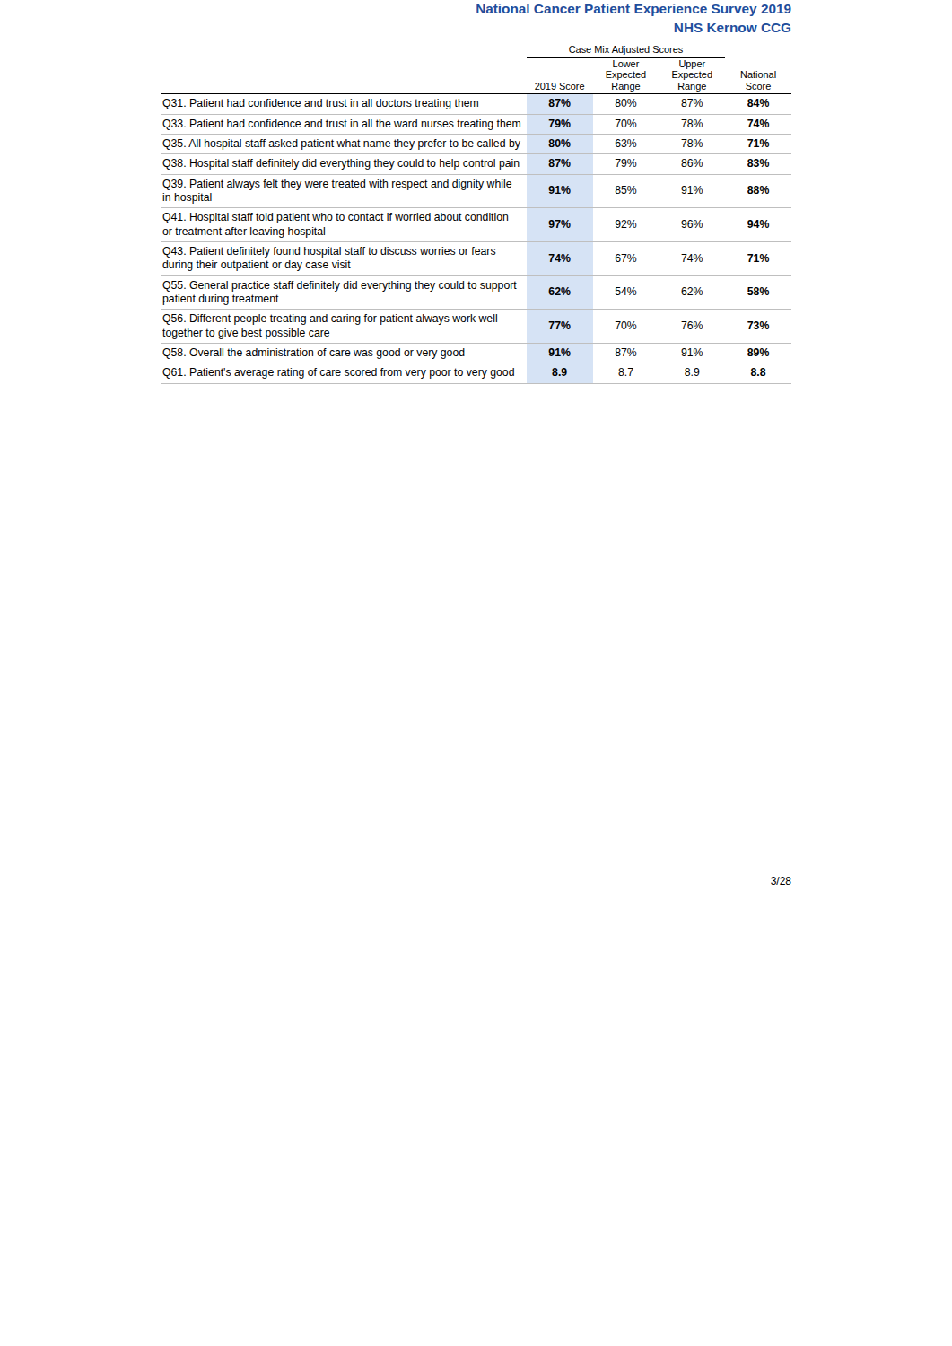National Cancer Patient Experience Survey 2019
NHS Kernow CCG
| | Case Mix Adjusted Scores | |
| --- | --- | --- |
| | 2019 Score | Lower Expected Range | Upper Expected Range | National Score |
| Q31. Patient had confidence and trust in all doctors treating them | 87% | 80% | 87% | 84% |
| Q33. Patient had confidence and trust in all the ward nurses treating them | 79% | 70% | 78% | 74% |
| Q35. All hospital staff asked patient what name they prefer to be called by | 80% | 63% | 78% | 71% |
| Q38. Hospital staff definitely did everything they could to help control pain | 87% | 79% | 86% | 83% |
| Q39. Patient always felt they were treated with respect and dignity while in hospital | 91% | 85% | 91% | 88% |
| Q41. Hospital staff told patient who to contact if worried about condition or treatment after leaving hospital | 97% | 92% | 96% | 94% |
| Q43. Patient definitely found hospital staff to discuss worries or fears during their outpatient or day case visit | 74% | 67% | 74% | 71% |
| Q55. General practice staff definitely did everything they could to support patient during treatment | 62% | 54% | 62% | 58% |
| Q56. Different people treating and caring for patient always work well together to give best possible care | 77% | 70% | 76% | 73% |
| Q58. Overall the administration of care was good or very good | 91% | 87% | 91% | 89% |
| Q61. Patient's average rating of care scored from very poor to very good | 8.9 | 8.7 | 8.9 | 8.8 |
3/28